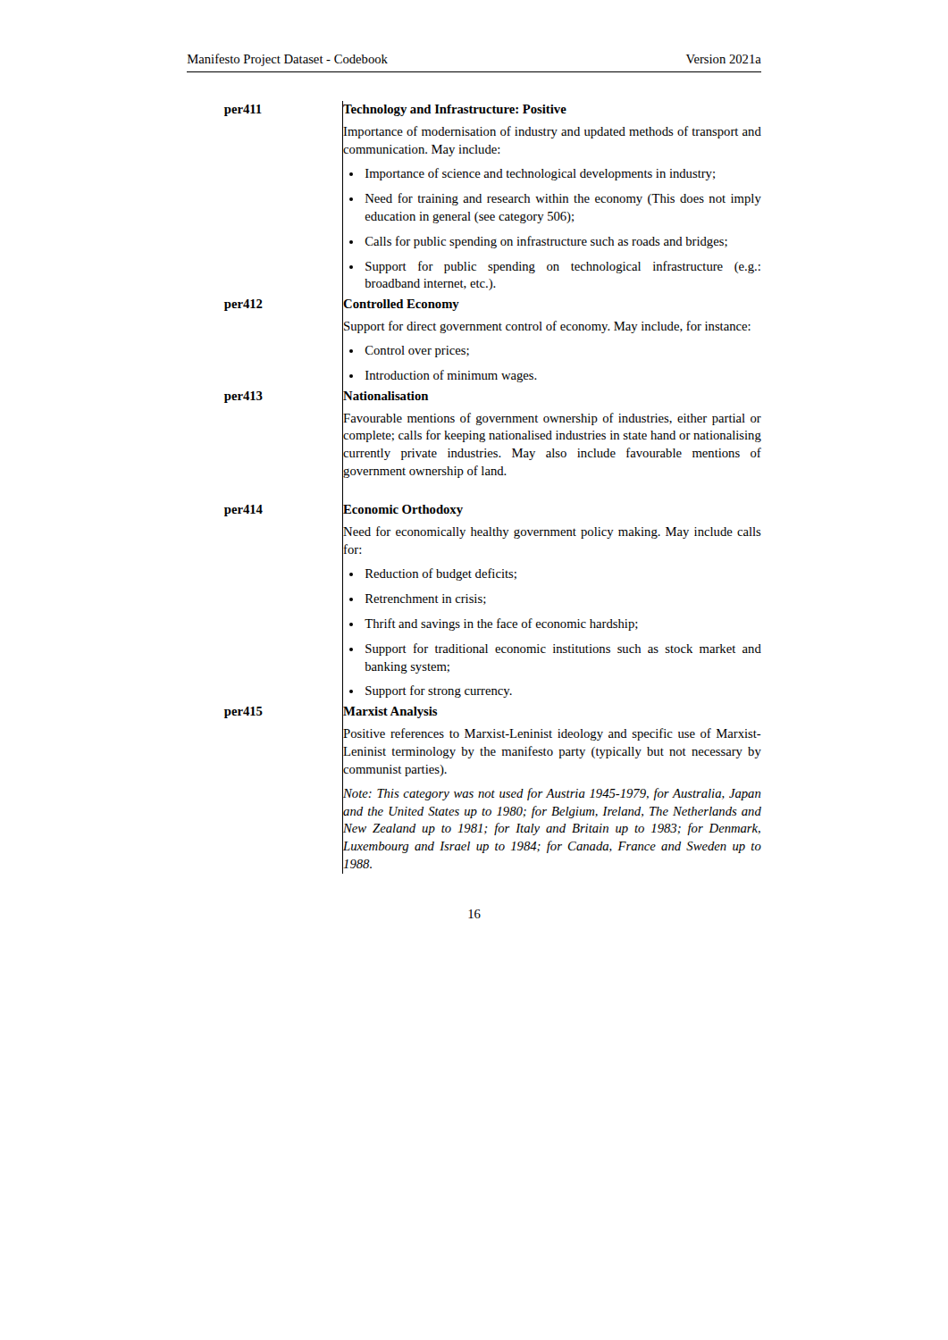Manifesto Project Dataset - Codebook Version 2021a
| per411 | Technology and Infrastructure: Positive Importance of modernisation of industry and updated methods of transport and communication. May include: Importance of science and technological developments in industry; Need for training and research within the economy (This does not imply education in general (see category 506); Calls for public spending on infrastructure such as roads and bridges; Support for public spending on technological infrastructure (e.g.: broadband internet, etc.). |
| per412 | Controlled Economy Support for direct government control of economy. May include, for instance: Control over prices; Introduction of minimum wages. |
| per413 | Nationalisation Favourable mentions of government ownership of industries, either partial or complete; calls for keeping nationalised industries in state hand or nationalising currently private industries. May also include favourable mentions of government ownership of land. |
| per414 | Economic Orthodoxy Need for economically healthy government policy making. May include calls for: Reduction of budget deficits; Retrenchment in crisis; Thrift and savings in the face of economic hardship; Support for traditional economic institutions such as stock market and banking system; Support for strong currency. |
| per415 | Marxist Analysis Positive references to Marxist-Leninist ideology and specific use of Marxist-Leninist terminology by the manifesto party (typically but not necessary by communist parties). Note: This category was not used for Austria 1945-1979, for Australia, Japan and the United States up to 1980; for Belgium, Ireland, The Netherlands and New Zealand up to 1981; for Italy and Britain up to 1983; for Denmark, Luxembourg and Israel up to 1984; for Canada, France and Sweden up to 1988. |
16